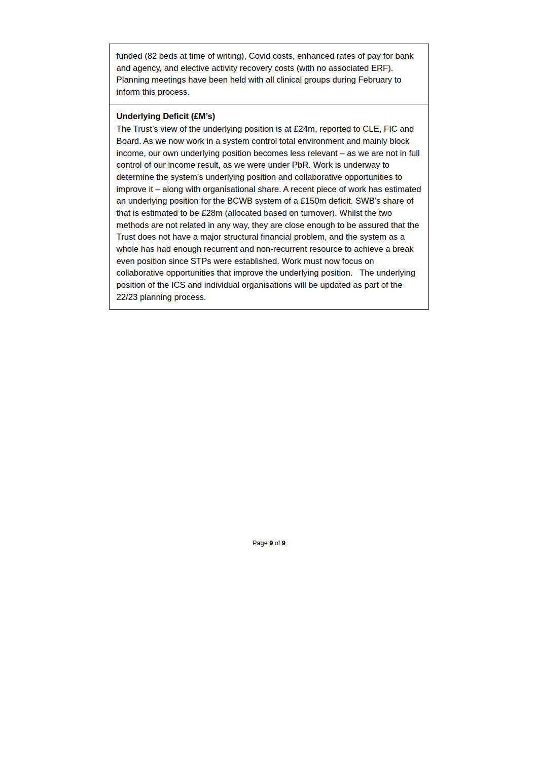funded (82 beds at time of writing), Covid costs, enhanced rates of pay for bank and agency, and elective activity recovery costs (with no associated ERF). Planning meetings have been held with all clinical groups during February to inform this process.
Underlying Deficit (£M’s)
The Trust’s view of the underlying position is at £24m, reported to CLE, FIC and Board. As we now work in a system control total environment and mainly block income, our own underlying position becomes less relevant – as we are not in full control of our income result, as we were under PbR. Work is underway to determine the system’s underlying position and collaborative opportunities to improve it – along with organisational share. A recent piece of work has estimated an underlying position for the BCWB system of a £150m deficit. SWB’s share of that is estimated to be £28m (allocated based on turnover). Whilst the two methods are not related in any way, they are close enough to be assured that the Trust does not have a major structural financial problem, and the system as a whole has had enough recurrent and non-recurrent resource to achieve a break even position since STPs were established. Work must now focus on collaborative opportunities that improve the underlying position. The underlying position of the ICS and individual organisations will be updated as part of the 22/23 planning process.
Page 9 of 9